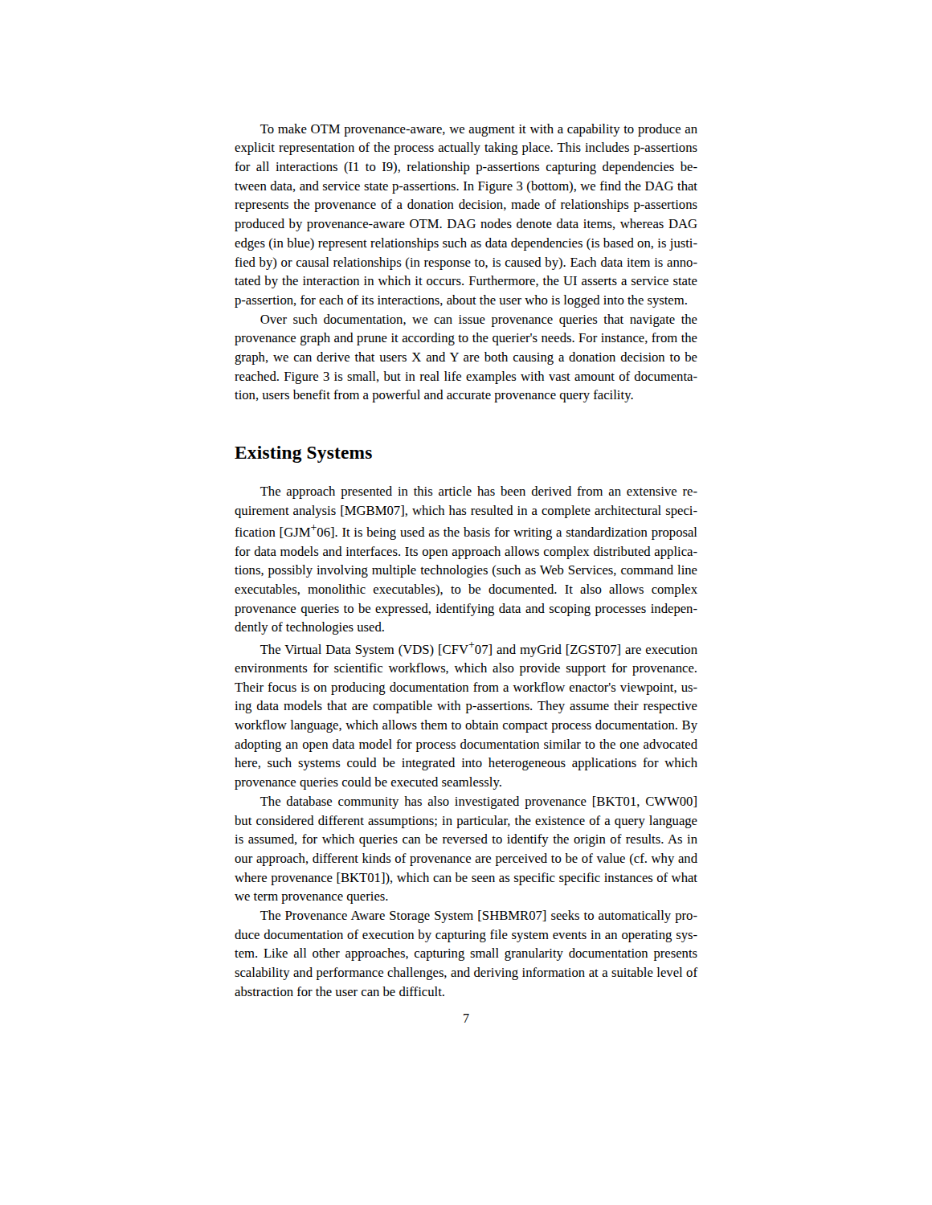To make OTM provenance-aware, we augment it with a capability to produce an explicit representation of the process actually taking place. This includes p-assertions for all interactions (I1 to I9), relationship p-assertions capturing dependencies between data, and service state p-assertions. In Figure 3 (bottom), we find the DAG that represents the provenance of a donation decision, made of relationships p-assertions produced by provenance-aware OTM. DAG nodes denote data items, whereas DAG edges (in blue) represent relationships such as data dependencies (is based on, is justified by) or causal relationships (in response to, is caused by). Each data item is annotated by the interaction in which it occurs. Furthermore, the UI asserts a service state p-assertion, for each of its interactions, about the user who is logged into the system.
Over such documentation, we can issue provenance queries that navigate the provenance graph and prune it according to the querier's needs. For instance, from the graph, we can derive that users X and Y are both causing a donation decision to be reached. Figure 3 is small, but in real life examples with vast amount of documentation, users benefit from a powerful and accurate provenance query facility.
Existing Systems
The approach presented in this article has been derived from an extensive requirement analysis [MGBM07], which has resulted in a complete architectural specification [GJM+06]. It is being used as the basis for writing a standardization proposal for data models and interfaces. Its open approach allows complex distributed applications, possibly involving multiple technologies (such as Web Services, command line executables, monolithic executables), to be documented. It also allows complex provenance queries to be expressed, identifying data and scoping processes independently of technologies used.
The Virtual Data System (VDS) [CFV+07] and myGrid [ZGST07] are execution environments for scientific workflows, which also provide support for provenance. Their focus is on producing documentation from a workflow enactor's viewpoint, using data models that are compatible with p-assertions. They assume their respective workflow language, which allows them to obtain compact process documentation. By adopting an open data model for process documentation similar to the one advocated here, such systems could be integrated into heterogeneous applications for which provenance queries could be executed seamlessly.
The database community has also investigated provenance [BKT01, CWW00] but considered different assumptions; in particular, the existence of a query language is assumed, for which queries can be reversed to identify the origin of results. As in our approach, different kinds of provenance are perceived to be of value (cf. why and where provenance [BKT01]), which can be seen as specific specific instances of what we term provenance queries.
The Provenance Aware Storage System [SHBMR07] seeks to automatically produce documentation of execution by capturing file system events in an operating system. Like all other approaches, capturing small granularity documentation presents scalability and performance challenges, and deriving information at a suitable level of abstraction for the user can be difficult.
7